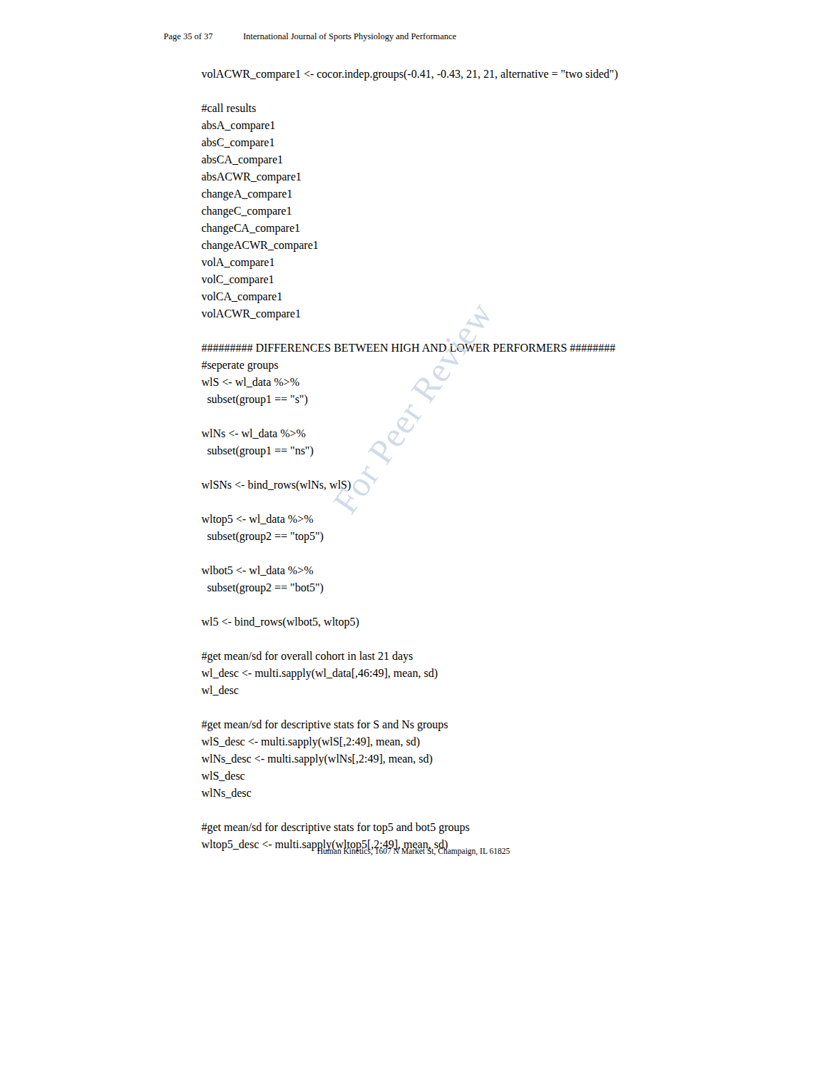Page 35 of 37 International Journal of Sports Physiology and Performance
For Peer Review
volACWR_compare1 <- cocor.indep.groups(-0.41, -0.43, 21, 21, alternative = "two sided")
#call results
absA_compare1
absC_compare1
absCA_compare1
absACWR_compare1
changeA_compare1
changeC_compare1
changeCA_compare1
changeACWR_compare1
volA_compare1
volC_compare1
volCA_compare1
volACWR_compare1
######### DIFFERENCES BETWEEN HIGH AND LOWER PERFORMERS ########
#seperate groups
wlS <- wl_data %>%
subset(group1 == "s")
wlNs <- wl_data %>%
subset(group1 == "ns")
wlSNs <- bind_rows(wlNs, wlS)
wltop5 <- wl_data %>%
subset(group2 == "top5")
wlbot5 <- wl_data %>%
subset(group2 == "bot5")
wl5 <- bind_rows(wlbot5, wltop5)
#get mean/sd for overall cohort in last 21 days
wl_desc <- multi.sapply(wl_data[,46:49], mean, sd)
wl_desc
#get mean/sd for descriptive stats for S and Ns groups
wlS_desc <- multi.sapply(wlS[,2:49], mean, sd)
wlNs_desc <- multi.sapply(wlNs[,2:49], mean, sd)
wlS_desc
wlNs_desc
#get mean/sd for descriptive stats for top5 and bot5 groups
wltop5_desc <- multi.sapply(wltop5[,2:49], mean, sd)
Human Kinetics, 1607 N Market St, Champaign, IL 61825